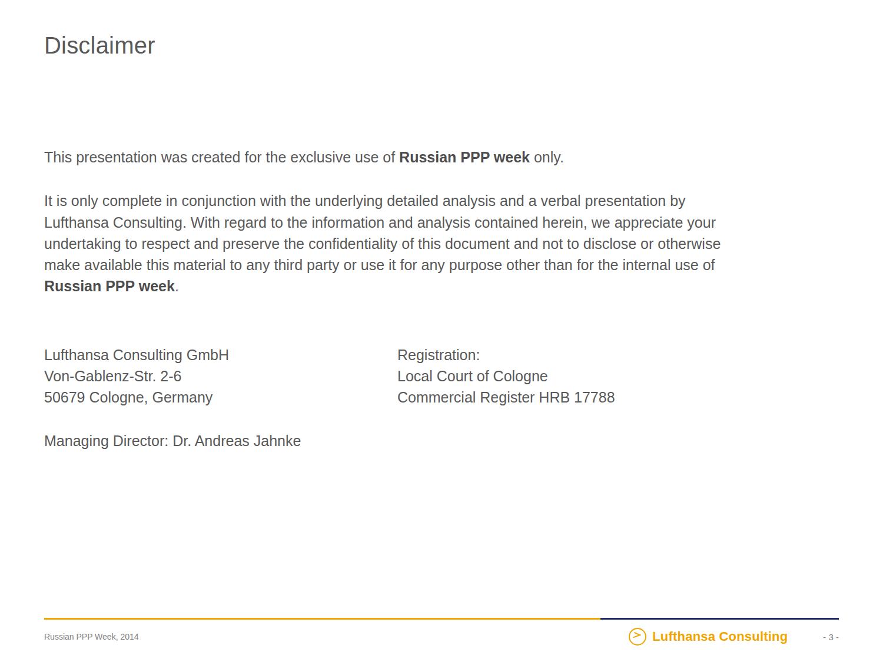Disclaimer
This presentation was created for the exclusive use of Russian PPP week only.
It is only complete in conjunction with the underlying detailed analysis and a verbal presentation by Lufthansa Consulting. With regard to the information and analysis contained herein, we appreciate your undertaking to respect and preserve the confidentiality of this document and not to disclose or otherwise make available this material to any third party or use it for any purpose other than for the internal use of Russian PPP week.
| Lufthansa Consulting GmbH | Registration: |
| Von-Gablenz-Str. 2-6 | Local Court of Cologne |
| 50679 Cologne, Germany | Commercial Register HRB 17788 |
| Managing Director: Dr. Andreas Jahnke | |
Russian PPP Week, 2014
Lufthansa Consulting
- 3 -